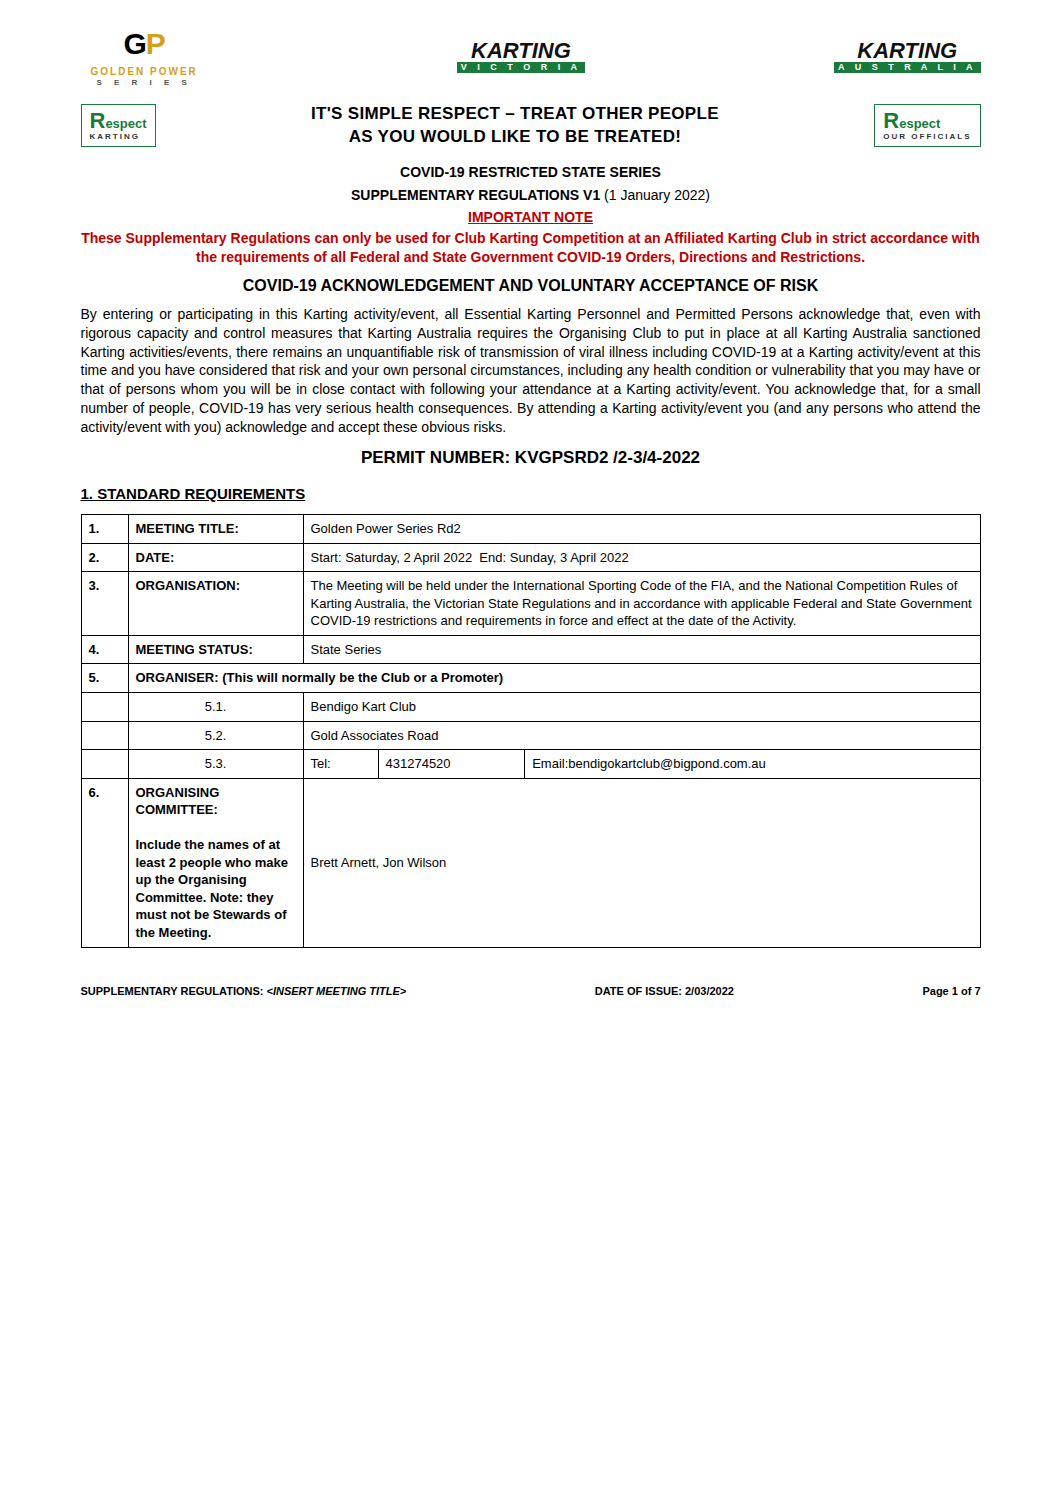GP
GOLDEN POWER
S E R I E S
KARTING V I C T O R I A
KARTING A U S T R A L I A
RespectKARTING
IT'S SIMPLE RESPECT – TREAT OTHER PEOPLE
AS YOU WOULD LIKE TO BE TREATED!
RespectOUR OFFICIALS
COVID-19 RESTRICTED STATE SERIES
SUPPLEMENTARY REGULATIONS V1 (1 January 2022)
IMPORTANT NOTE
These Supplementary Regulations can only be used for Club Karting Competition at an Affiliated Karting Club in strict accordance with the requirements of all Federal and State Government COVID-19 Orders, Directions and Restrictions.
COVID-19 ACKNOWLEDGEMENT AND VOLUNTARY ACCEPTANCE OF RISK
By entering or participating in this Karting activity/event, all Essential Karting Personnel and Permitted Persons acknowledge that, even with rigorous capacity and control measures that Karting Australia requires the Organising Club to put in place at all Karting Australia sanctioned Karting activities/events, there remains an unquantifiable risk of transmission of viral illness including COVID-19 at a Karting activity/event at this time and you have considered that risk and your own personal circumstances, including any health condition or vulnerability that you may have or that of persons whom you will be in close contact with following your attendance at a Karting activity/event. You acknowledge that, for a small number of people, COVID-19 has very serious health consequences. By attending a Karting activity/event you (and any persons who attend the activity/event with you) acknowledge and accept these obvious risks.
PERMIT NUMBER: KVGPSRD2 /2-3/4-2022
1. STANDARD REQUIREMENTS
| 1. | MEETING TITLE: | Golden Power Series Rd2 |
| 2. | DATE: | Start: Saturday, 2 April 2022 End: Sunday, 3 April 2022 |
| 3. | ORGANISATION: | The Meeting will be held under the International Sporting Code of the FIA, and the National Competition Rules of Karting Australia, the Victorian State Regulations and in accordance with applicable Federal and State Government COVID-19 restrictions and requirements in force and effect at the date of the Activity. |
| 4. | MEETING STATUS: | State Series |
| 5. | ORGANISER: (This will normally be the Club or a Promoter) |
| | 5.1. | Bendigo Kart Club |
| | 5.2. | Gold Associates Road |
| | 5.3. | Tel: | 431274520 | Email:bendigokartclub@bigpond.com.au |
| 6. | ORGANISING COMMITTEE: Include the names of at least 2 people who make up the Organising Committee. Note: they must not be Stewards of the Meeting. | Brett Arnett, Jon Wilson |
SUPPLEMENTARY REGULATIONS: <INSERT MEETING TITLE>
DATE OF ISSUE: 2/03/2022
Page 1 of 7